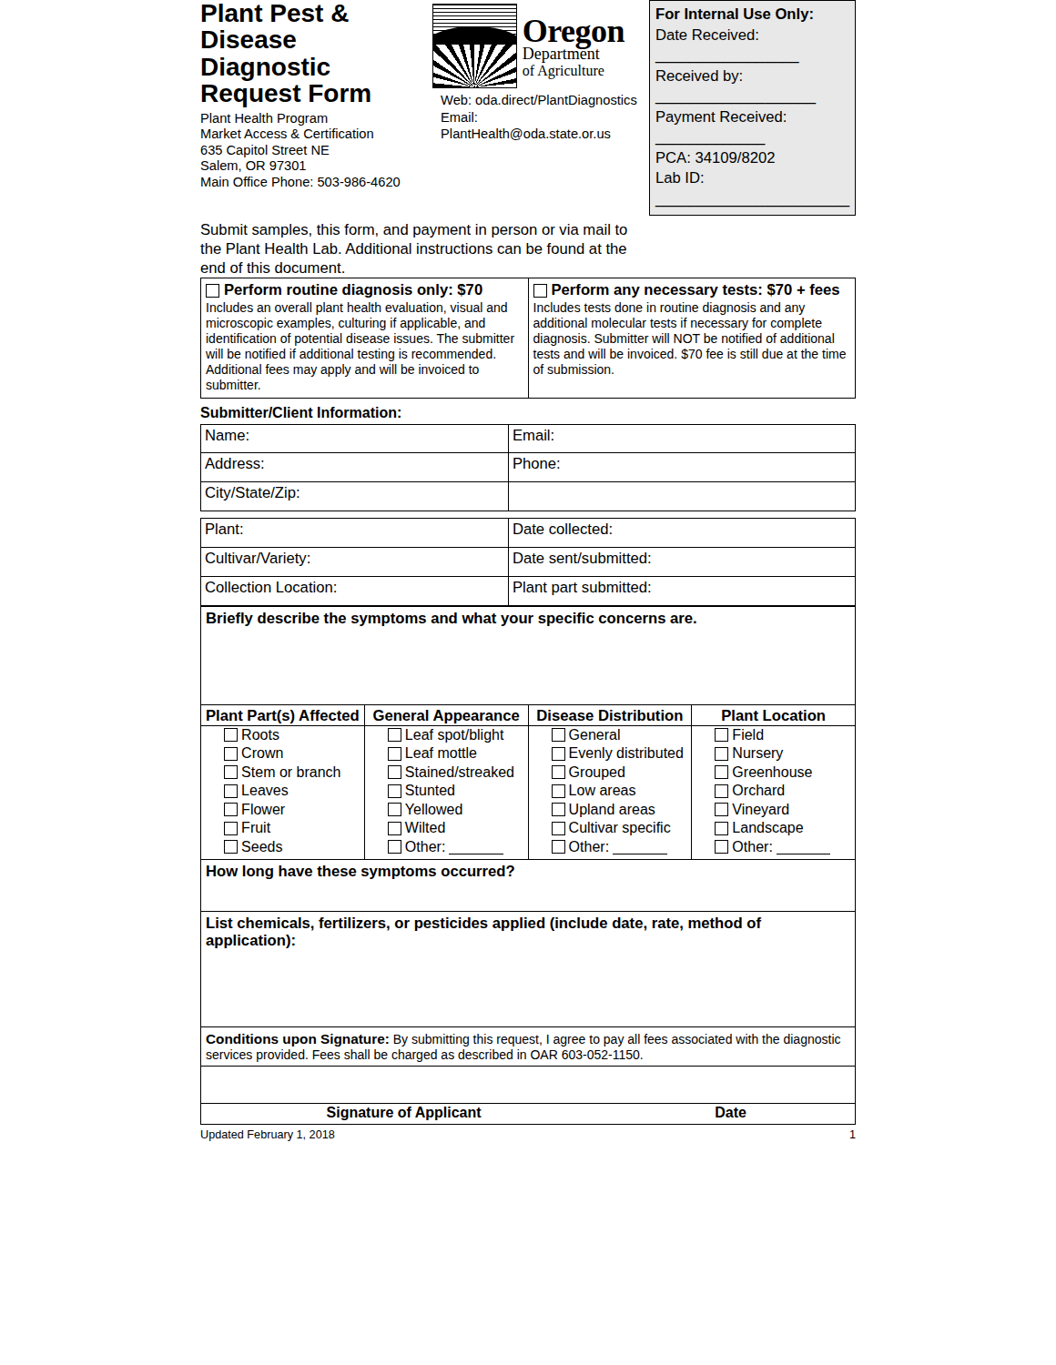Plant Pest & Disease
Diagnostic Request Form
Plant Health Program
Market Access & Certification
635 Capitol Street NE
Salem, OR 97301
Main Office Phone: 503-986-4620
Oregon
Department
of Agriculture
Web: oda.direct/PlantDiagnostics
Email: PlantHealth@oda.state.or.us
For Internal Use Only:
Date Received: _________________
Received by: ___________________
Payment Received: _____________
PCA: 34109/8202
Lab ID: _______________________
Submit samples, this form, and payment in person or via mail to the Plant Health Lab. Additional instructions can be found at the end of this document.
| Perform routine diagnosis only: $70 Includes an overall plant health evaluation, visual and microscopic examples, culturing if applicable, and identification of potential disease issues. The submitter will be notified if additional testing is recommended. Additional fees may apply and will be invoiced to submitter. | Perform any necessary tests: $70 + fees Includes tests done in routine diagnosis and any additional molecular tests if necessary for complete diagnosis. Submitter will NOT be notified of additional tests and will be invoiced. $70 fee is still due at the time of submission. |
Submitter/Client Information:
| Name: | Email: |
| Address: | Phone: |
| City/State/Zip: | |
| Plant: | Date collected: |
| Cultivar/Variety: | Date sent/submitted: |
| Collection Location: | Plant part submitted: |
Briefly describe the symptoms and what your specific concerns are.
| Plant Part(s) Affected | General Appearance | Disease Distribution | Plant Location |
| --- | --- | --- | --- |
| Roots Crown Stem or branch Leaves Flower Fruit Seeds | Leaf spot/blight Leaf mottle Stained/streaked Stunted Yellowed Wilted Other: | General Evenly distributed Grouped Low areas Upland areas Cultivar specific Other: | Field Nursery Greenhouse Orchard Vineyard Landscape Other: |
How long have these symptoms occurred?
List chemicals, fertilizers, or pesticides applied (include date, rate, method of application):
Conditions upon Signature: By submitting this request, I agree to pay all fees associated with the diagnostic services provided. Fees shall be charged as described in OAR 603-052-1150.
Signature of Applicant
Date
Updated February 1, 2018
1